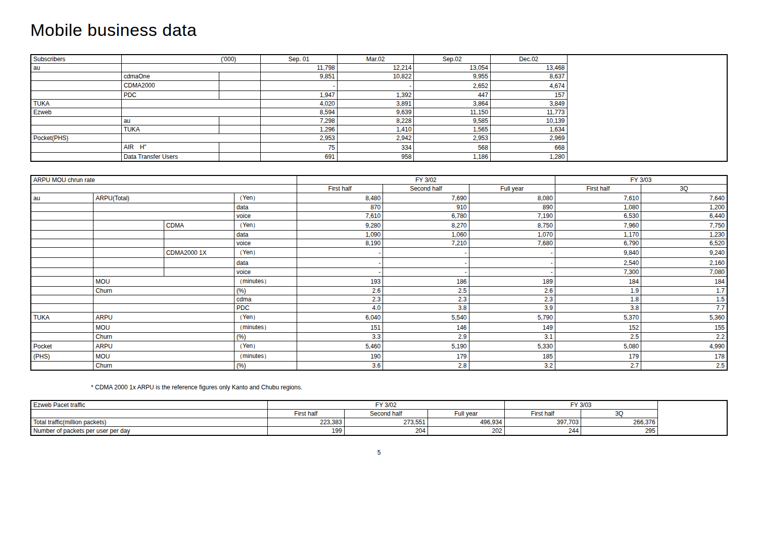Mobile business data
| Subscribers | | ('000) | Sep. 01 | Mar.02 | Sep.02 | Dec.02 | |
| au | | | 11,798 | 12,214 | 13,054 | 13,468 | |
| | cdmaOne | | 9,851 | 10,822 | 9,955 | 8,637 | |
| | CDMA2000 | | - | - | 2,652 | 4,674 | |
| | PDC | | 1,947 | 1,392 | 447 | 157 | |
| TUKA | | | 4,020 | 3,891 | 3,864 | 3,849 | |
| Ezweb | | | 8,594 | 9,639 | 11,150 | 11,773 | |
| | au | | 7,298 | 8,228 | 9,585 | 10,139 | |
| | TUKA | | 1,296 | 1,410 | 1,565 | 1,634 | |
| Pocket(PHS) | | | 2,953 | 2,942 | 2,953 | 2,969 | |
| | AIR H" | | 75 | 334 | 568 | 668 | |
| | Data Transfer Users | | 691 | 958 | 1,186 | 1,280 | |
| ARPU MOU chrun rate | FY 3/02 | FY 3/03 |
| | First half | Second half | Full year | First half | 3Q |
| au | ARPU(Total) | （Yen） | 8,480 | 7,690 | 8,080 | 7,610 | 7,640 |
| | | data | 870 | 910 | 890 | 1,080 | 1,200 |
| | | voice | 7,610 | 6,780 | 7,190 | 6,530 | 6,440 |
| | | CDMA | （Yen） | 9,280 | 8,270 | 8,750 | 7,960 | 7,750 |
| | | | data | 1,090 | 1,060 | 1,070 | 1,170 | 1,230 |
| | | | voice | 8,190 | 7,210 | 7,680 | 6,790 | 6,520 |
| | | CDMA2000 1X | （Yen） | - | - | - | 9,840 | 9,240 |
| | | | data | - | - | - | 2,540 | 2,160 |
| | | | voice | - | - | - | 7,300 | 7,080 |
| | MOU | （minutes） | 193 | 186 | 189 | 184 | 184 |
| | Churn | (%) | 2.6 | 2.5 | 2.6 | 1.9 | 1.7 |
| | | cdma | 2.3 | 2.3 | 2.3 | 1.8 | 1.5 |
| | | PDC | 4.0 | 3.8 | 3.9 | 3.8 | 7.7 |
| TUKA | ARPU | （Yen） | 6,040 | 5,540 | 5,790 | 5,370 | 5,360 |
| | MOU | （minutes） | 151 | 146 | 149 | 152 | 155 |
| | Churn | (%) | 3.3 | 2.9 | 3.1 | 2.5 | 2.2 |
| Pocket | ARPU | （Yen） | 5,460 | 5,190 | 5,330 | 5,080 | 4,990 |
| (PHS) | MOU | （minutes） | 190 | 179 | 185 | 179 | 178 |
| | Churn | (%) | 3.6 | 2.8 | 3.2 | 2.7 | 2.5 |
* CDMA 2000 1x ARPU is the reference figures only Kanto and Chubu regions.
| Ezweb Pacet traffic | FY 3/02 | FY 3/03 | |
| | First half | Second half | Full year | First half | 3Q | |
| Total traffic(million packets) | 223,383 | 273,551 | 496,934 | 397,703 | 266,376 | |
| Number of packets per user per day | 199 | 204 | 202 | 244 | 295 | |
5